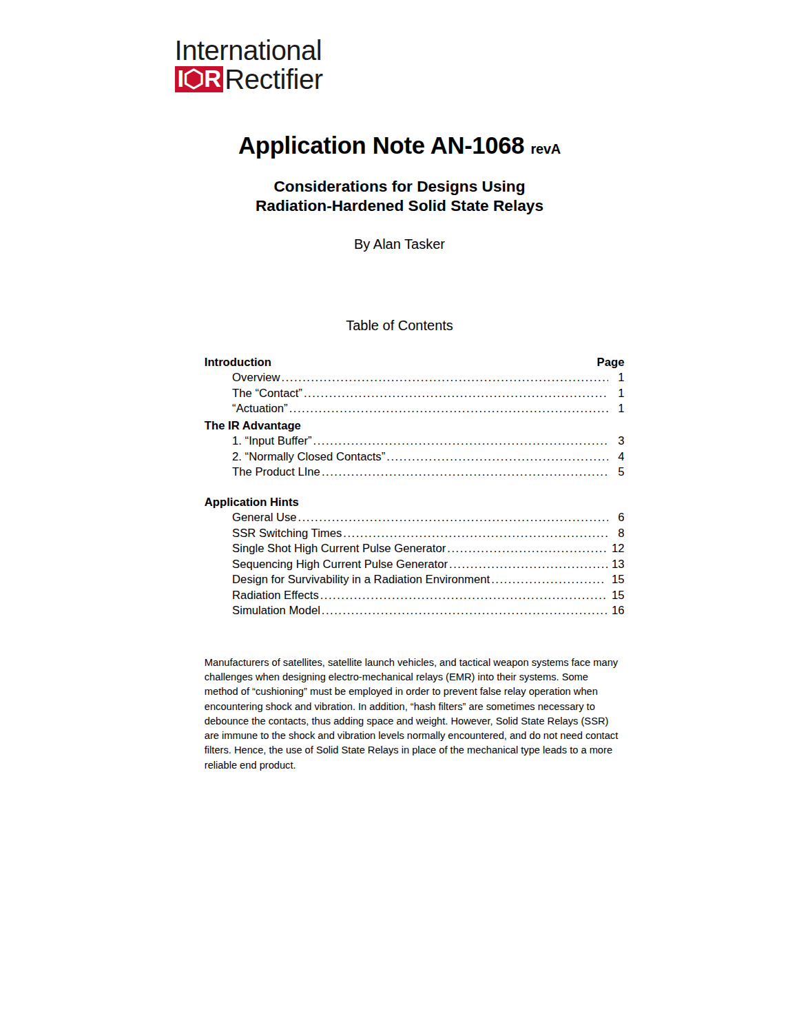International I⬡R Rectifier
Application Note AN-1068 revA
Considerations for Designs Using
Radiation-Hardened Solid State Relays
By Alan Tasker
Table of Contents
Introduction Page
Overview............................................................................................ 1
The “Contact”....................................................................................... 1
“Actuation”........................................................................................... 1
The IR Advantage
1. “Input Buffer”................................................................................... 3
2. “Normally Closed Contacts”............................................................ 4
The Product LIne................................................................................ 5
Application Hints
General Use........................................................................................ 6
SSR Switching Times.......................................................................... 8
Single Shot High Current Pulse Generator........................................ 12
Sequencing High Current Pulse Generator........................................ 13
Design for Survivability in a Radiation Environment........................... 15
Radiation Effects............................................................................... 15
Simulation Model.............................................................................. 16
Manufacturers of satellites, satellite launch vehicles, and tactical weapon systems face many challenges when designing electro-mechanical relays (EMR) into their systems. Some method of “cushioning” must be employed in order to prevent false relay operation when encountering shock and vibration. In addition, “hash filters” are sometimes necessary to debounce the contacts, thus adding space and weight. However, Solid State Relays (SSR) are immune to the shock and vibration levels normally encountered, and do not need contact filters. Hence, the use of Solid State Relays in place of the mechanical type leads to a more reliable end product.